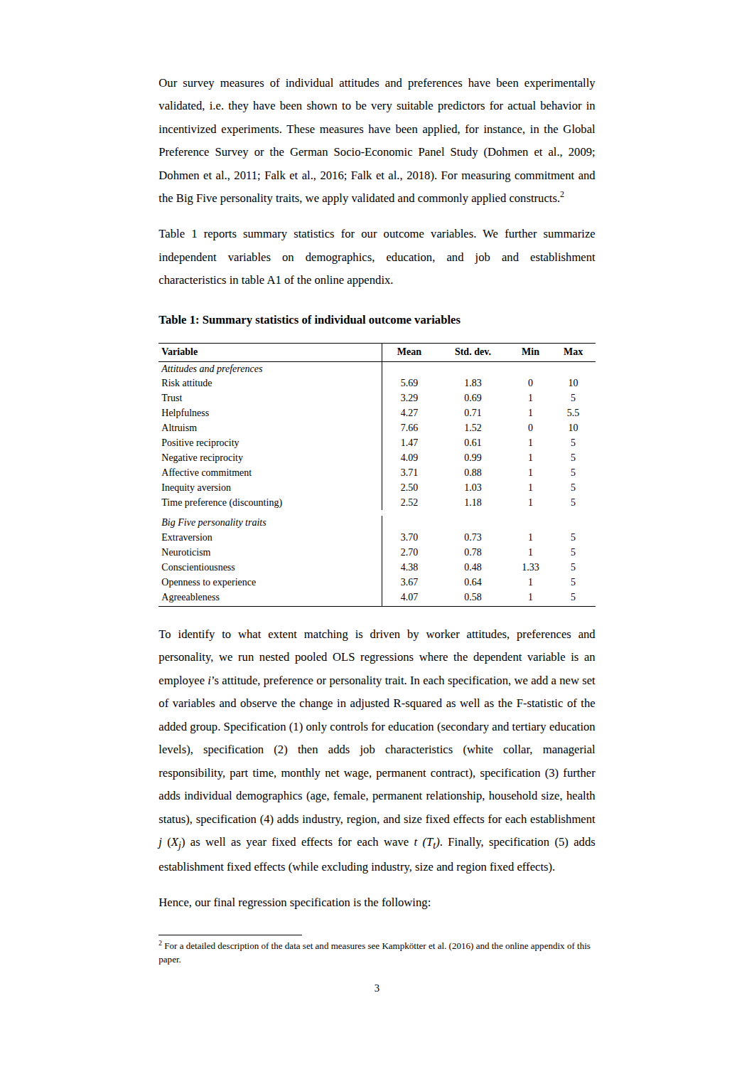Our survey measures of individual attitudes and preferences have been experimentally validated, i.e. they have been shown to be very suitable predictors for actual behavior in incentivized experiments. These measures have been applied, for instance, in the Global Preference Survey or the German Socio-Economic Panel Study (Dohmen et al., 2009; Dohmen et al., 2011; Falk et al., 2016; Falk et al., 2018). For measuring commitment and the Big Five personality traits, we apply validated and commonly applied constructs.2
Table 1 reports summary statistics for our outcome variables. We further summarize independent variables on demographics, education, and job and establishment characteristics in table A1 of the online appendix.
Table 1: Summary statistics of individual outcome variables
| Variable | Mean | Std. dev. | Min | Max |
| --- | --- | --- | --- | --- |
| Attitudes and preferences | | | | |
| Risk attitude | 5.69 | 1.83 | 0 | 10 |
| Trust | 3.29 | 0.69 | 1 | 5 |
| Helpfulness | 4.27 | 0.71 | 1 | 5.5 |
| Altruism | 7.66 | 1.52 | 0 | 10 |
| Positive reciprocity | 1.47 | 0.61 | 1 | 5 |
| Negative reciprocity | 4.09 | 0.99 | 1 | 5 |
| Affective commitment | 3.71 | 0.88 | 1 | 5 |
| Inequity aversion | 2.50 | 1.03 | 1 | 5 |
| Time preference (discounting) | 2.52 | 1.18 | 1 | 5 |
| Big Five personality traits | | | | |
| Extraversion | 3.70 | 0.73 | 1 | 5 |
| Neuroticism | 2.70 | 0.78 | 1 | 5 |
| Conscientiousness | 4.38 | 0.48 | 1.33 | 5 |
| Openness to experience | 3.67 | 0.64 | 1 | 5 |
| Agreeableness | 4.07 | 0.58 | 1 | 5 |
To identify to what extent matching is driven by worker attitudes, preferences and personality, we run nested pooled OLS regressions where the dependent variable is an employee i’s attitude, preference or personality trait. In each specification, we add a new set of variables and observe the change in adjusted R-squared as well as the F-statistic of the added group. Specification (1) only controls for education (secondary and tertiary education levels), specification (2) then adds job characteristics (white collar, managerial responsibility, part time, monthly net wage, permanent contract), specification (3) further adds individual demographics (age, female, permanent relationship, household size, health status), specification (4) adds industry, region, and size fixed effects for each establishment j (Xj) as well as year fixed effects for each wave t (Tt). Finally, specification (5) adds establishment fixed effects (while excluding industry, size and region fixed effects).
Hence, our final regression specification is the following:
2 For a detailed description of the data set and measures see Kampkötter et al. (2016) and the online appendix of this paper.
3